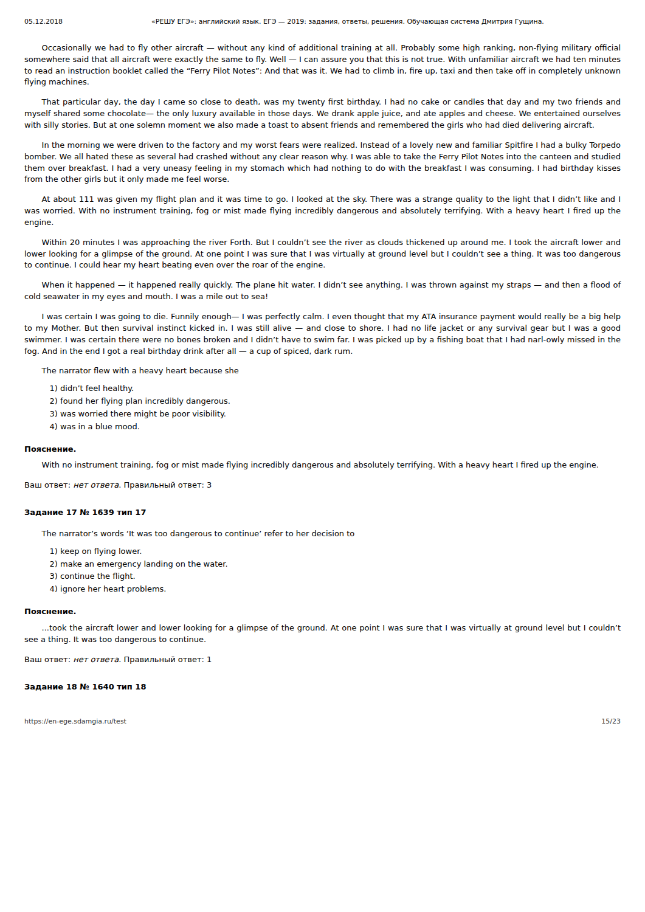05.12.2018 «РЕШУ ЕГЭ»: английский язык. ЕГЭ — 2019: задания, ответы, решения. Обучающая система Дмитрия Гущина.
Occasionally we had to fly other aircraft — without any kind of additional training at all. Probably some high ranking, non-flying military official somewhere said that all aircraft were exactly the same to fly. Well — I can assure you that this is not true. With unfamiliar aircraft we had ten minutes to read an instruction booklet called the “Ferry Pilot Notes”: And that was it. We had to climb in, fire up, taxi and then take off in completely unknown flying machines.
That particular day, the day I came so close to death, was my twenty first birthday. I had no cake or candles that day and my two friends and myself shared some chocolate— the only luxury available in those days. We drank apple juice, and ate apples and cheese. We entertained ourselves with silly stories. But at one solemn moment we also made a toast to absent friends and remembered the girls who had died delivering aircraft.
In the morning we were driven to the factory and my worst fears were realized. Instead of a lovely new and familiar Spitfire I had a bulky Torpedo bomber. We all hated these as several had crashed without any clear reason why. I was able to take the Ferry Pilot Notes into the canteen and studied them over breakfast. I had a very uneasy feeling in my stomach which had nothing to do with the breakfast I was consuming. I had birthday kisses from the other girls but it only made me feel worse.
At about 111 was given my flight plan and it was time to go. I looked at the sky. There was a strange quality to the light that I didn’t like and I was worried. With no instrument training, fog or mist made flying incredibly dangerous and absolutely terrifying. With a heavy heart I fired up the engine.
Within 20 minutes I was approaching the river Forth. But I couldn’t see the river as clouds thickened up around me. I took the aircraft lower and lower looking for a glimpse of the ground. At one point I was sure that I was virtually at ground level but I couldn’t see a thing. It was too dangerous to continue. I could hear my heart beating even over the roar of the engine.
When it happened — it happened really quickly. The plane hit water. I didn’t see anything. I was thrown against my straps — and then a flood of cold seawater in my eyes and mouth. I was a mile out to sea!
I was certain I was going to die. Funnily enough— I was perfectly calm. I even thought that my ATA insurance payment would really be a big help to my Mother. But then survival instinct kicked in. I was still alive — and close to shore. I had no life jacket or any survival gear but I was a good swimmer. I was certain there were no bones broken and I didn’t have to swim far. I was picked up by a fishing boat that I had narl-owly missed in the fog. And in the end I got a real birthday drink after all — a cup of spiced, dark rum.
The narrator flew with a heavy heart because she
1) didn’t feel healthy.
2) found her flying plan incredibly dangerous.
3) was worried there might be poor visibility.
4) was in a blue mood.
Пояснение.
With no instrument training, fog or mist made flying incredibly dangerous and absolutely terrifying. With a heavy heart I fired up the engine.
Ваш ответ: нет ответа. Правильный ответ: 3
Задание 17 № 1639 тип 17
The narrator’s words ‘It was too dangerous to continue’ refer to her decision to
1) keep on flying lower.
2) make an emergency landing on the water.
3) continue the flight.
4) ignore her heart problems.
Пояснение.
...took the aircraft lower and lower looking for a glimpse of the ground. At one point I was sure that I was virtually at ground level but I couldn’t see a thing. It was too dangerous to continue.
Ваш ответ: нет ответа. Правильный ответ: 1
Задание 18 № 1640 тип 18
https://en-ege.sdamgia.ru/test 15/23